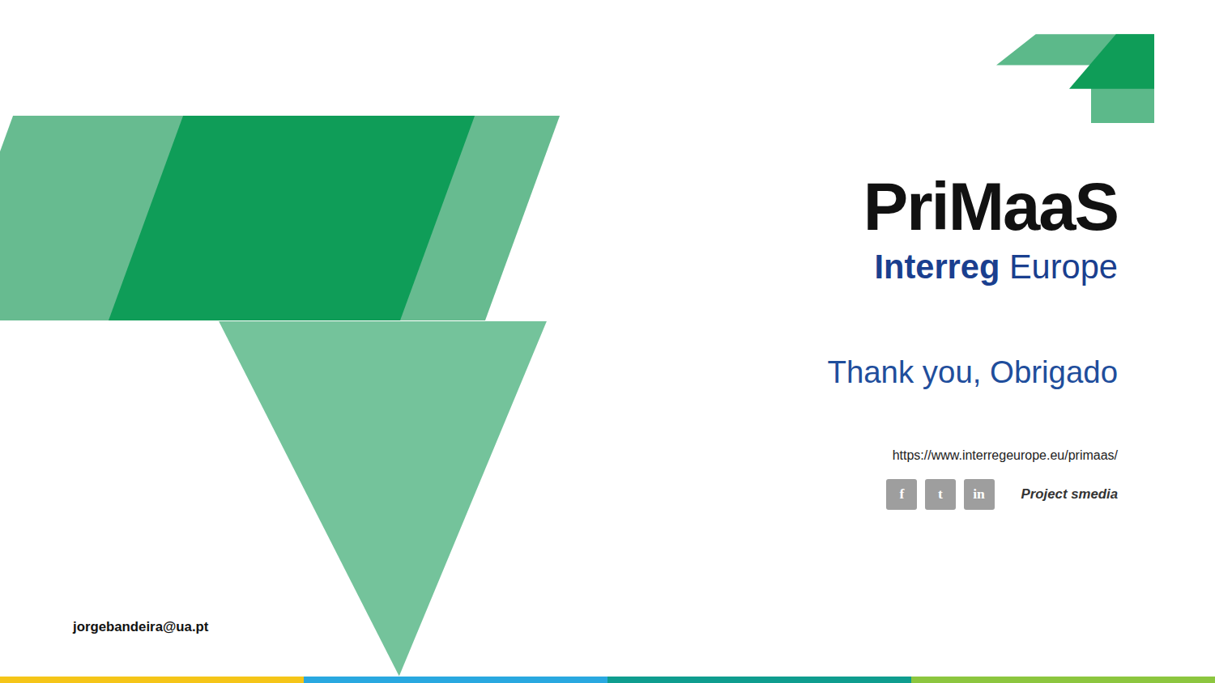PriMaaS
Interreg Europe
Thank you, Obrigado
https://www.interregeurope.eu/primaas/
f t in Project smedia
jorgebandeira@ua.pt